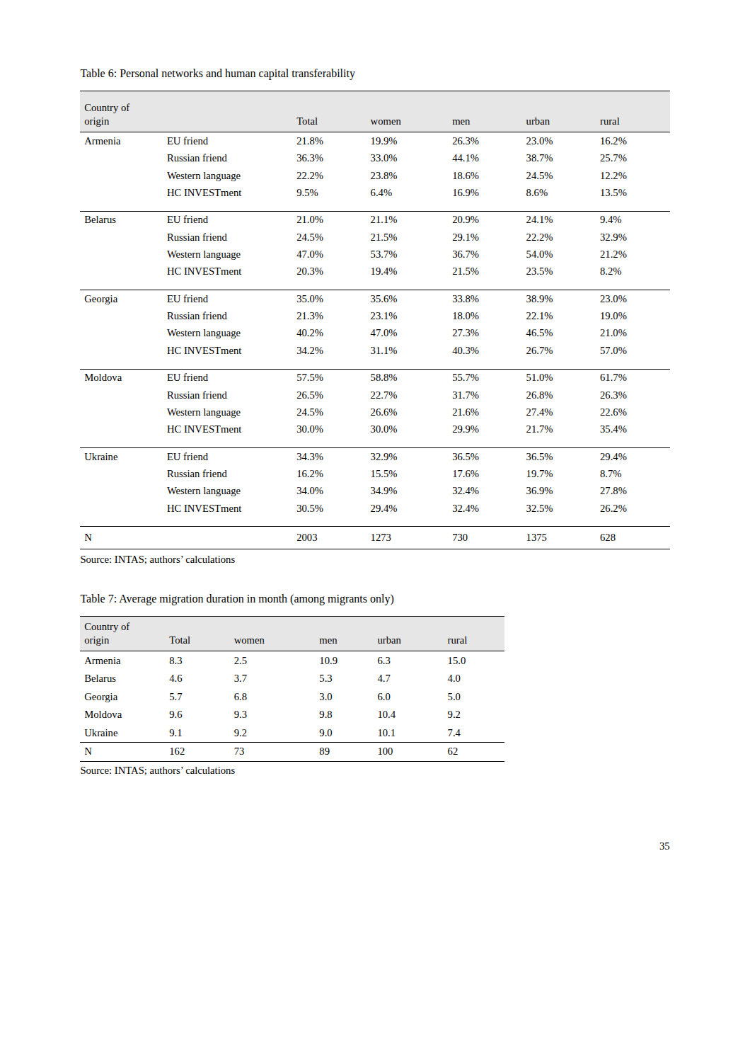Table 6: Personal networks and human capital transferability
| Country of origin | | Total | women | men | urban | rural |
| --- | --- | --- | --- | --- | --- | --- |
| Armenia | EU friend | 21.8% | 19.9% | 26.3% | 23.0% | 16.2% |
| | Russian friend | 36.3% | 33.0% | 44.1% | 38.7% | 25.7% |
| | Western language | 22.2% | 23.8% | 18.6% | 24.5% | 12.2% |
| | HC INVESTment | 9.5% | 6.4% | 16.9% | 8.6% | 13.5% |
| Belarus | EU friend | 21.0% | 21.1% | 20.9% | 24.1% | 9.4% |
| | Russian friend | 24.5% | 21.5% | 29.1% | 22.2% | 32.9% |
| | Western language | 47.0% | 53.7% | 36.7% | 54.0% | 21.2% |
| | HC INVESTment | 20.3% | 19.4% | 21.5% | 23.5% | 8.2% |
| Georgia | EU friend | 35.0% | 35.6% | 33.8% | 38.9% | 23.0% |
| | Russian friend | 21.3% | 23.1% | 18.0% | 22.1% | 19.0% |
| | Western language | 40.2% | 47.0% | 27.3% | 46.5% | 21.0% |
| | HC INVESTment | 34.2% | 31.1% | 40.3% | 26.7% | 57.0% |
| Moldova | EU friend | 57.5% | 58.8% | 55.7% | 51.0% | 61.7% |
| | Russian friend | 26.5% | 22.7% | 31.7% | 26.8% | 26.3% |
| | Western language | 24.5% | 26.6% | 21.6% | 27.4% | 22.6% |
| | HC INVESTment | 30.0% | 30.0% | 29.9% | 21.7% | 35.4% |
| Ukraine | EU friend | 34.3% | 32.9% | 36.5% | 36.5% | 29.4% |
| | Russian friend | 16.2% | 15.5% | 17.6% | 19.7% | 8.7% |
| | Western language | 34.0% | 34.9% | 32.4% | 36.9% | 27.8% |
| | HC INVESTment | 30.5% | 29.4% | 32.4% | 32.5% | 26.2% |
| N | | 2003 | 1273 | 730 | 1375 | 628 |
Source: INTAS; authors’ calculations
Table 7: Average migration duration in month (among migrants only)
| Country of origin | Total | women | men | urban | rural |
| --- | --- | --- | --- | --- | --- |
| Armenia | 8.3 | 2.5 | 10.9 | 6.3 | 15.0 |
| Belarus | 4.6 | 3.7 | 5.3 | 4.7 | 4.0 |
| Georgia | 5.7 | 6.8 | 3.0 | 6.0 | 5.0 |
| Moldova | 9.6 | 9.3 | 9.8 | 10.4 | 9.2 |
| Ukraine | 9.1 | 9.2 | 9.0 | 10.1 | 7.4 |
| N | 162 | 73 | 89 | 100 | 62 |
Source: INTAS; authors’ calculations
35